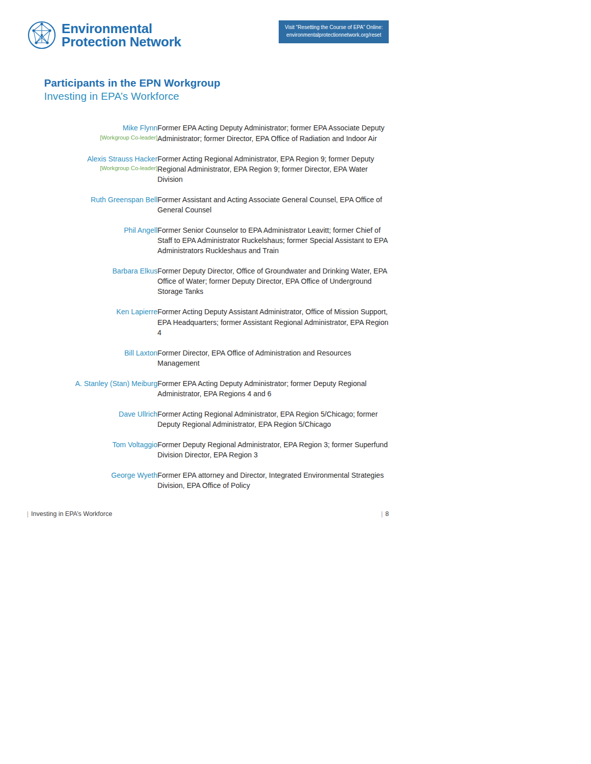EnvironmentalProtection Network
Visit “Resetting the Course of EPA” Online:
environmentalprotectionnetwork.org/reset
Participants in the EPN Workgroup
Investing in EPA’s Workforce
| Mike Flynn [Workgroup Co-leader] | Former EPA Acting Deputy Administrator; former EPA Associate Deputy Administrator; former Director, EPA Office of Radiation and Indoor Air |
| Alexis Strauss Hacker [Workgroup Co-leader] | Former Acting Regional Administrator, EPA Region 9; former Deputy Regional Administrator, EPA Region 9; former Director, EPA Water Division |
| Ruth Greenspan Bell | Former Assistant and Acting Associate General Counsel, EPA Office of General Counsel |
| Phil Angell | Former Senior Counselor to EPA Administrator Leavitt; former Chief of Staff to EPA Administrator Ruckelshaus; former Special Assistant to EPA Administrators Ruckleshaus and Train |
| Barbara Elkus | Former Deputy Director, Office of Groundwater and Drinking Water, EPA Office of Water; former Deputy Director, EPA Office of Underground Storage Tanks |
| Ken Lapierre | Former Acting Deputy Assistant Administrator, Office of Mission Support, EPA Headquarters; former Assistant Regional Administrator, EPA Region 4 |
| Bill Laxton | Former Director, EPA Office of Administration and Resources Management |
| A. Stanley (Stan) Meiburg | Former EPA Acting Deputy Administrator; former Deputy Regional Administrator, EPA Regions 4 and 6 |
| Dave Ullrich | Former Acting Regional Administrator, EPA Region 5/Chicago; former Deputy Regional Administrator, EPA Region 5/Chicago |
| Tom Voltaggio | Former Deputy Regional Administrator, EPA Region 3; former Superfund Division Director, EPA Region 3 |
| George Wyeth | Former EPA attorney and Director, Integrated Environmental Strategies Division, EPA Office of Policy |
|Investing in EPA’s Workforce
|8